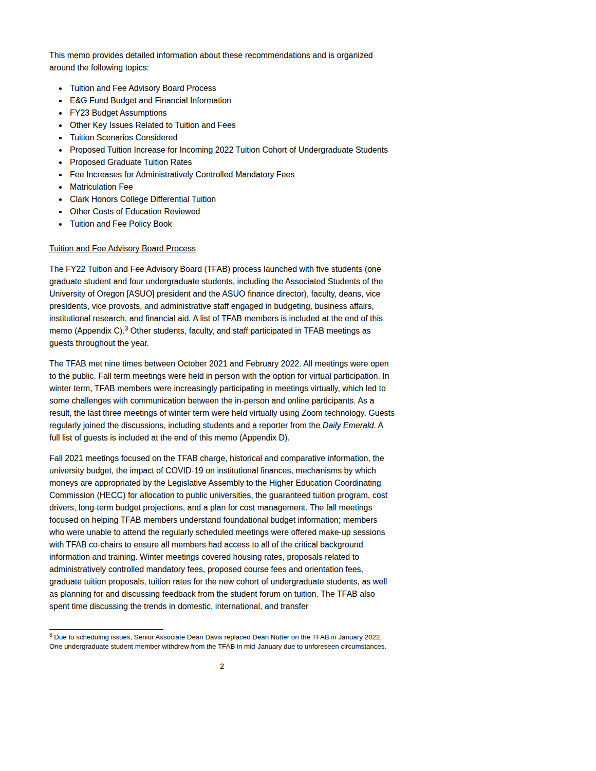This memo provides detailed information about these recommendations and is organized around the following topics:
Tuition and Fee Advisory Board Process
E&G Fund Budget and Financial Information
FY23 Budget Assumptions
Other Key Issues Related to Tuition and Fees
Tuition Scenarios Considered
Proposed Tuition Increase for Incoming 2022 Tuition Cohort of Undergraduate Students
Proposed Graduate Tuition Rates
Fee Increases for Administratively Controlled Mandatory Fees
Matriculation Fee
Clark Honors College Differential Tuition
Other Costs of Education Reviewed
Tuition and Fee Policy Book
Tuition and Fee Advisory Board Process
The FY22 Tuition and Fee Advisory Board (TFAB) process launched with five students (one graduate student and four undergraduate students, including the Associated Students of the University of Oregon [ASUO] president and the ASUO finance director), faculty, deans, vice presidents, vice provosts, and administrative staff engaged in budgeting, business affairs, institutional research, and financial aid. A list of TFAB members is included at the end of this memo (Appendix C).3 Other students, faculty, and staff participated in TFAB meetings as guests throughout the year.
The TFAB met nine times between October 2021 and February 2022. All meetings were open to the public. Fall term meetings were held in person with the option for virtual participation. In winter term, TFAB members were increasingly participating in meetings virtually, which led to some challenges with communication between the in-person and online participants. As a result, the last three meetings of winter term were held virtually using Zoom technology. Guests regularly joined the discussions, including students and a reporter from the Daily Emerald. A full list of guests is included at the end of this memo (Appendix D).
Fall 2021 meetings focused on the TFAB charge, historical and comparative information, the university budget, the impact of COVID-19 on institutional finances, mechanisms by which moneys are appropriated by the Legislative Assembly to the Higher Education Coordinating Commission (HECC) for allocation to public universities, the guaranteed tuition program, cost drivers, long-term budget projections, and a plan for cost management. The fall meetings focused on helping TFAB members understand foundational budget information; members who were unable to attend the regularly scheduled meetings were offered make-up sessions with TFAB co-chairs to ensure all members had access to all of the critical background information and training. Winter meetings covered housing rates, proposals related to administratively controlled mandatory fees, proposed course fees and orientation fees, graduate tuition proposals, tuition rates for the new cohort of undergraduate students, as well as planning for and discussing feedback from the student forum on tuition. The TFAB also spent time discussing the trends in domestic, international, and transfer
3 Due to scheduling issues, Senior Associate Dean Davis replaced Dean Nutter on the TFAB in January 2022. One undergraduate student member withdrew from the TFAB in mid-January due to unforeseen circumstances.
2